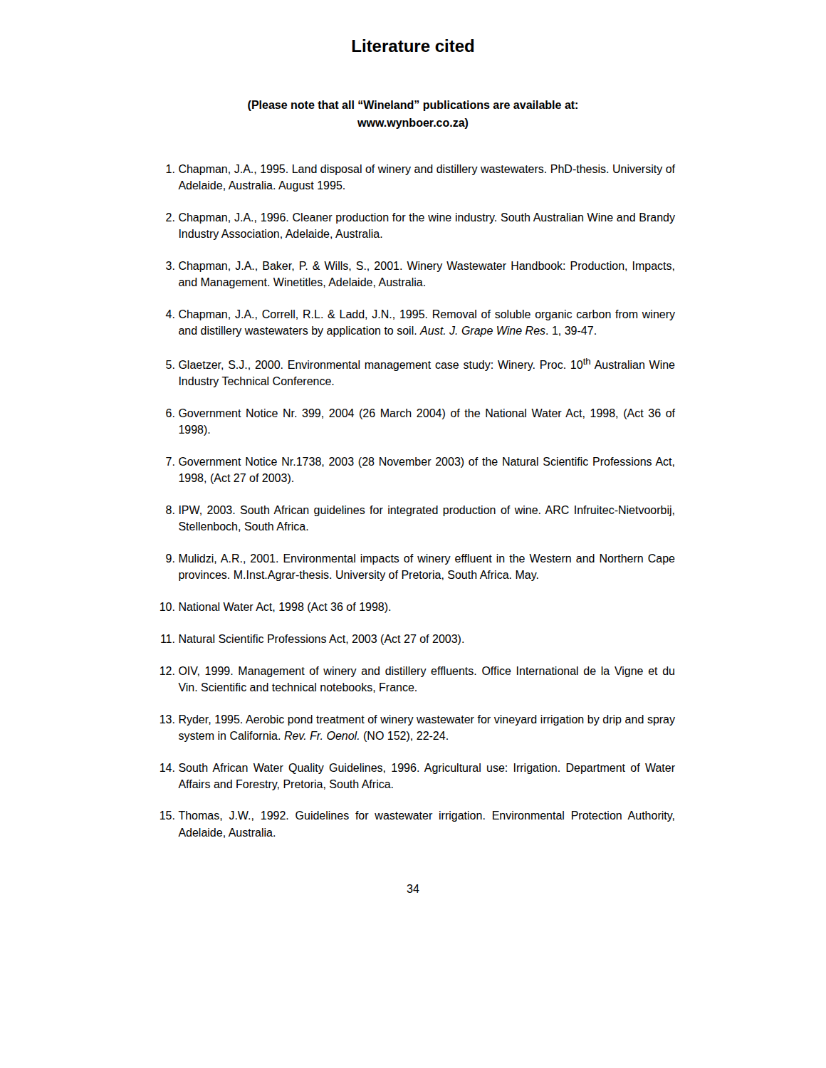Literature cited
(Please note that all “Wineland” publications are available at:
www.wynboer.co.za)
Chapman, J.A., 1995. Land disposal of winery and distillery wastewaters. PhD-thesis. University of Adelaide, Australia. August 1995.
Chapman, J.A., 1996. Cleaner production for the wine industry. South Australian Wine and Brandy Industry Association, Adelaide, Australia.
Chapman, J.A., Baker, P. & Wills, S., 2001. Winery Wastewater Handbook: Production, Impacts, and Management. Winetitles, Adelaide, Australia.
Chapman, J.A., Correll, R.L. & Ladd, J.N., 1995. Removal of soluble organic carbon from winery and distillery wastewaters by application to soil. Aust. J. Grape Wine Res. 1, 39-47.
Glaetzer, S.J., 2000. Environmental management case study: Winery. Proc. 10th Australian Wine Industry Technical Conference.
Government Notice Nr. 399, 2004 (26 March 2004) of the National Water Act, 1998, (Act 36 of 1998).
Government Notice Nr.1738, 2003 (28 November 2003) of the Natural Scientific Professions Act, 1998, (Act 27 of 2003).
IPW, 2003. South African guidelines for integrated production of wine. ARC Infruitec-Nietvoorbij, Stellenboch, South Africa.
Mulidzi, A.R., 2001. Environmental impacts of winery effluent in the Western and Northern Cape provinces. M.Inst.Agrar-thesis. University of Pretoria, South Africa. May.
National Water Act, 1998 (Act 36 of 1998).
Natural Scientific Professions Act, 2003 (Act 27 of 2003).
OIV, 1999. Management of winery and distillery effluents. Office International de la Vigne et du Vin. Scientific and technical notebooks, France.
Ryder, 1995. Aerobic pond treatment of winery wastewater for vineyard irrigation by drip and spray system in California. Rev. Fr. Oenol. (NO 152), 22-24.
South African Water Quality Guidelines, 1996. Agricultural use: Irrigation. Department of Water Affairs and Forestry, Pretoria, South Africa.
Thomas, J.W., 1992. Guidelines for wastewater irrigation. Environmental Protection Authority, Adelaide, Australia.
34